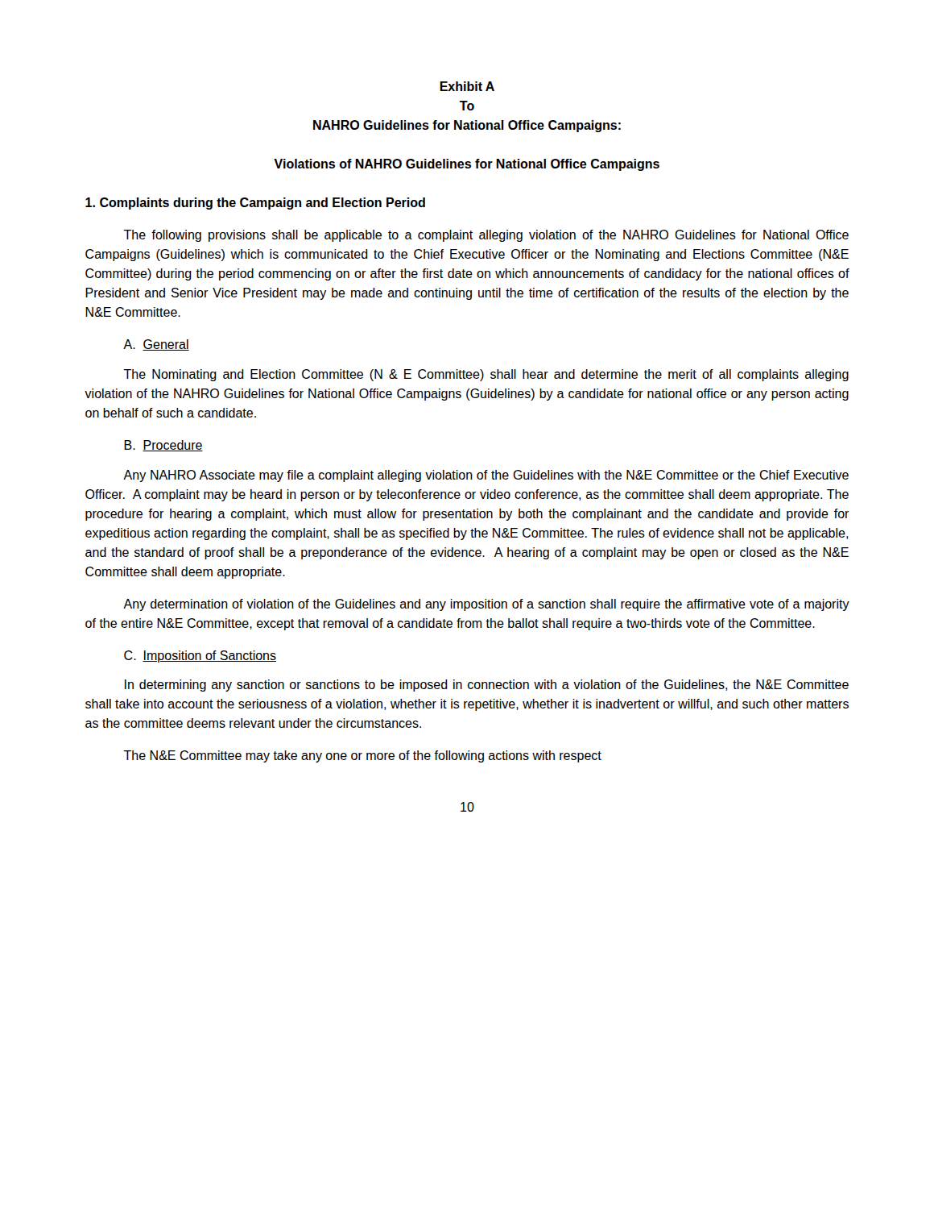Exhibit A
To
NAHRO Guidelines for National Office Campaigns:
Violations of NAHRO Guidelines for National Office Campaigns
1. Complaints during the Campaign and Election Period
The following provisions shall be applicable to a complaint alleging violation of the NAHRO Guidelines for National Office Campaigns (Guidelines) which is communicated to the Chief Executive Officer or the Nominating and Elections Committee (N&E Committee) during the period commencing on or after the first date on which announcements of candidacy for the national offices of President and Senior Vice President may be made and continuing until the time of certification of the results of the election by the N&E Committee.
A. General
The Nominating and Election Committee (N & E Committee) shall hear and determine the merit of all complaints alleging violation of the NAHRO Guidelines for National Office Campaigns (Guidelines) by a candidate for national office or any person acting on behalf of such a candidate.
B. Procedure
Any NAHRO Associate may file a complaint alleging violation of the Guidelines with the N&E Committee or the Chief Executive Officer. A complaint may be heard in person or by teleconference or video conference, as the committee shall deem appropriate. The procedure for hearing a complaint, which must allow for presentation by both the complainant and the candidate and provide for expeditious action regarding the complaint, shall be as specified by the N&E Committee. The rules of evidence shall not be applicable, and the standard of proof shall be a preponderance of the evidence. A hearing of a complaint may be open or closed as the N&E Committee shall deem appropriate.
Any determination of violation of the Guidelines and any imposition of a sanction shall require the affirmative vote of a majority of the entire N&E Committee, except that removal of a candidate from the ballot shall require a two-thirds vote of the Committee.
C. Imposition of Sanctions
In determining any sanction or sanctions to be imposed in connection with a violation of the Guidelines, the N&E Committee shall take into account the seriousness of a violation, whether it is repetitive, whether it is inadvertent or willful, and such other matters as the committee deems relevant under the circumstances.
The N&E Committee may take any one or more of the following actions with respect
10